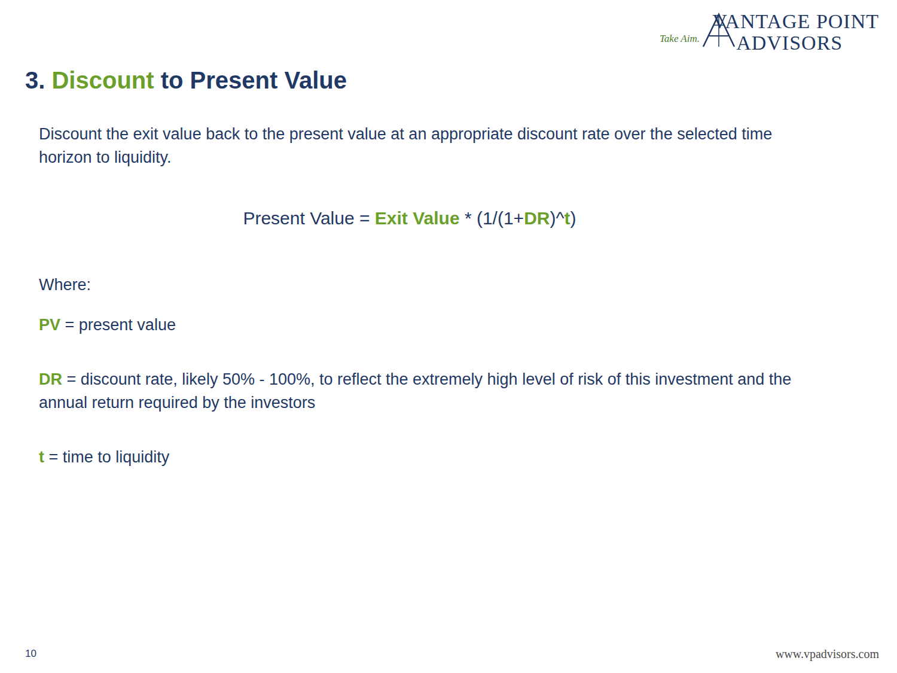Take Aim.
VANTAGE POINT
ADVISORS
3. Discount to Present Value
Discount the exit value back to the present value at an appropriate discount rate over the selected time horizon to liquidity.
Present Value = Exit Value * (1/(1+DR)^t)
Where:
PV = present value
DR = discount rate, likely 50% - 100%, to reflect the extremely high level of risk of this investment and the annual return required by the investors
t = time to liquidity
10
www.vpadvisors.com